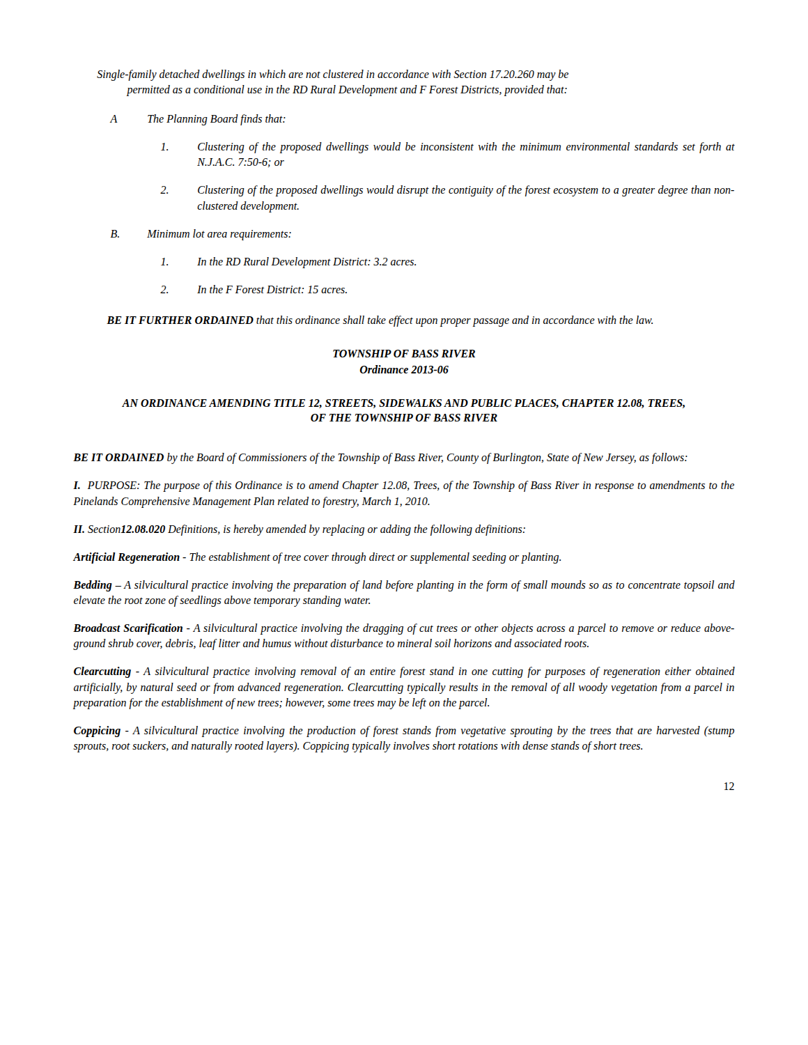Single-family detached dwellings in which are not clustered in accordance with Section 17.20.260 may be permitted as a conditional use in the RD Rural Development and F Forest Districts, provided that:
AThe Planning Board finds that:
1. Clustering of the proposed dwellings would be inconsistent with the minimum environmental standards set forth at N.J.A.C. 7:50-6; or
2. Clustering of the proposed dwellings would disrupt the contiguity of the forest ecosystem to a greater degree than non-clustered development.
B. Minimum lot area requirements:
1. In the RD Rural Development District: 3.2 acres.
2. In the F Forest District: 15 acres.
BE IT FURTHER ORDAINED that this ordinance shall take effect upon proper passage and in accordance with the law.
TOWNSHIP OF BASS RIVER
Ordinance 2013-06
AN ORDINANCE AMENDING TITLE 12, STREETS, SIDEWALKS AND PUBLIC PLACES, CHAPTER 12.08, TREES, OF THE TOWNSHIP OF BASS RIVER
BE IT ORDAINED by the Board of Commissioners of the Township of Bass River, County of Burlington, State of New Jersey, as follows:
I. PURPOSE: The purpose of this Ordinance is to amend Chapter 12.08, Trees, of the Township of Bass River in response to amendments to the Pinelands Comprehensive Management Plan related to forestry, March 1, 2010.
II. Section12.08.020 Definitions, is hereby amended by replacing or adding the following definitions:
Artificial Regeneration - The establishment of tree cover through direct or supplemental seeding or planting.
Bedding – A silvicultural practice involving the preparation of land before planting in the form of small mounds so as to concentrate topsoil and elevate the root zone of seedlings above temporary standing water.
Broadcast Scarification - A silvicultural practice involving the dragging of cut trees or other objects across a parcel to remove or reduce above-ground shrub cover, debris, leaf litter and humus without disturbance to mineral soil horizons and associated roots.
Clearcutting - A silvicultural practice involving removal of an entire forest stand in one cutting for purposes of regeneration either obtained artificially, by natural seed or from advanced regeneration. Clearcutting typically results in the removal of all woody vegetation from a parcel in preparation for the establishment of new trees; however, some trees may be left on the parcel.
Coppicing - A silvicultural practice involving the production of forest stands from vegetative sprouting by the trees that are harvested (stump sprouts, root suckers, and naturally rooted layers). Coppicing typically involves short rotations with dense stands of short trees.
12